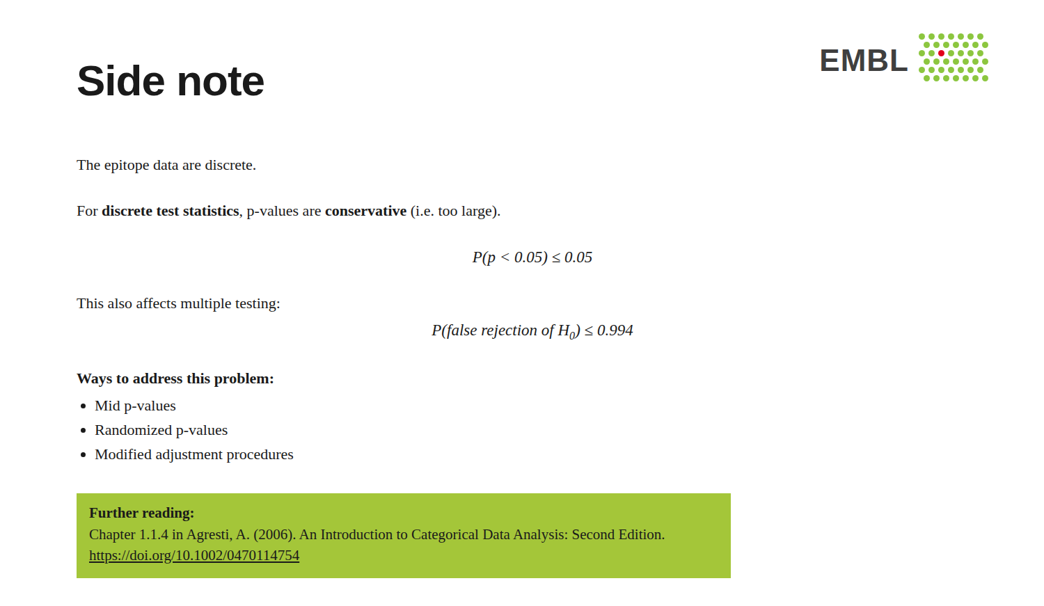EMBL
Side note
The epitope data are discrete.
For discrete test statistics, p-values are conservative (i.e. too large).
P(p < 0.05) ≤ 0.05
This also affects multiple testing:
P(false rejection of H0) ≤ 0.994
Ways to address this problem:
Mid p-values
Randomized p-values
Modified adjustment procedures
Further reading: Chapter 1.1.4 in Agresti, A. (2006). An Introduction to Categorical Data Analysis: Second Edition. https://doi.org/10.1002/0470114754